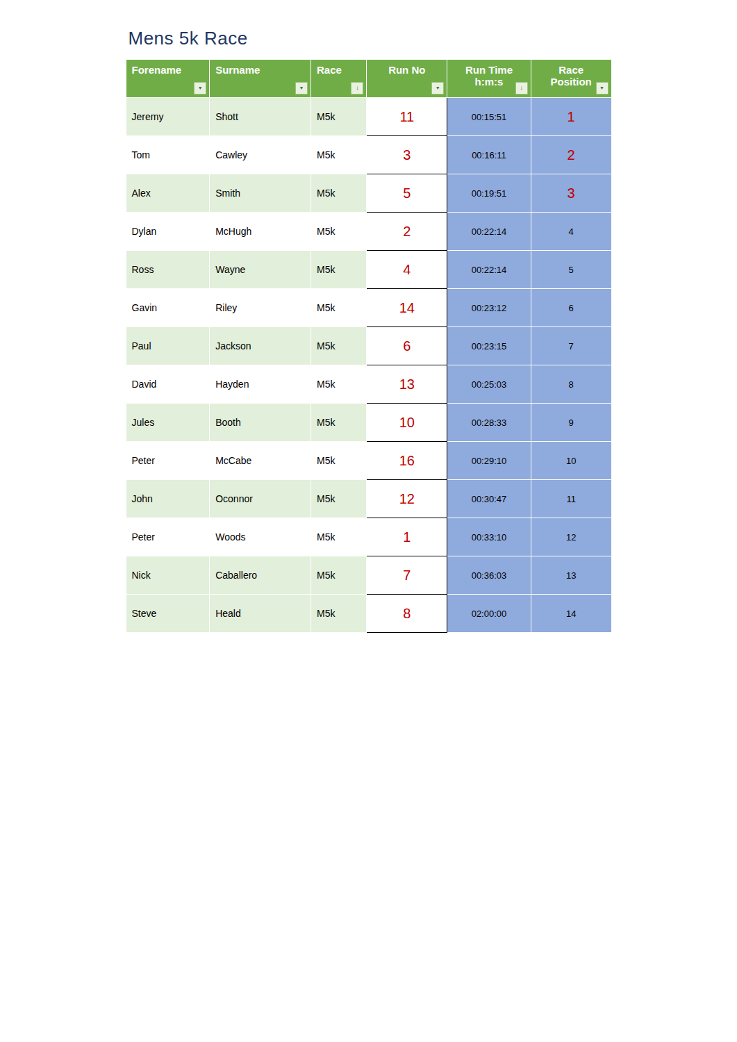Mens 5k Race
| Forename | Surname | Race | Run No | Run Time h:m:s | Race Position |
| --- | --- | --- | --- | --- | --- |
| Jeremy | Shott | M5k | 11 | 00:15:51 | 1 |
| Tom | Cawley | M5k | 3 | 00:16:11 | 2 |
| Alex | Smith | M5k | 5 | 00:19:51 | 3 |
| Dylan | McHugh | M5k | 2 | 00:22:14 | 4 |
| Ross | Wayne | M5k | 4 | 00:22:14 | 5 |
| Gavin | Riley | M5k | 14 | 00:23:12 | 6 |
| Paul | Jackson | M5k | 6 | 00:23:15 | 7 |
| David | Hayden | M5k | 13 | 00:25:03 | 8 |
| Jules | Booth | M5k | 10 | 00:28:33 | 9 |
| Peter | McCabe | M5k | 16 | 00:29:10 | 10 |
| John | Oconnor | M5k | 12 | 00:30:47 | 11 |
| Peter | Woods | M5k | 1 | 00:33:10 | 12 |
| Nick | Caballero | M5k | 7 | 00:36:03 | 13 |
| Steve | Heald | M5k | 8 | 02:00:00 | 14 |